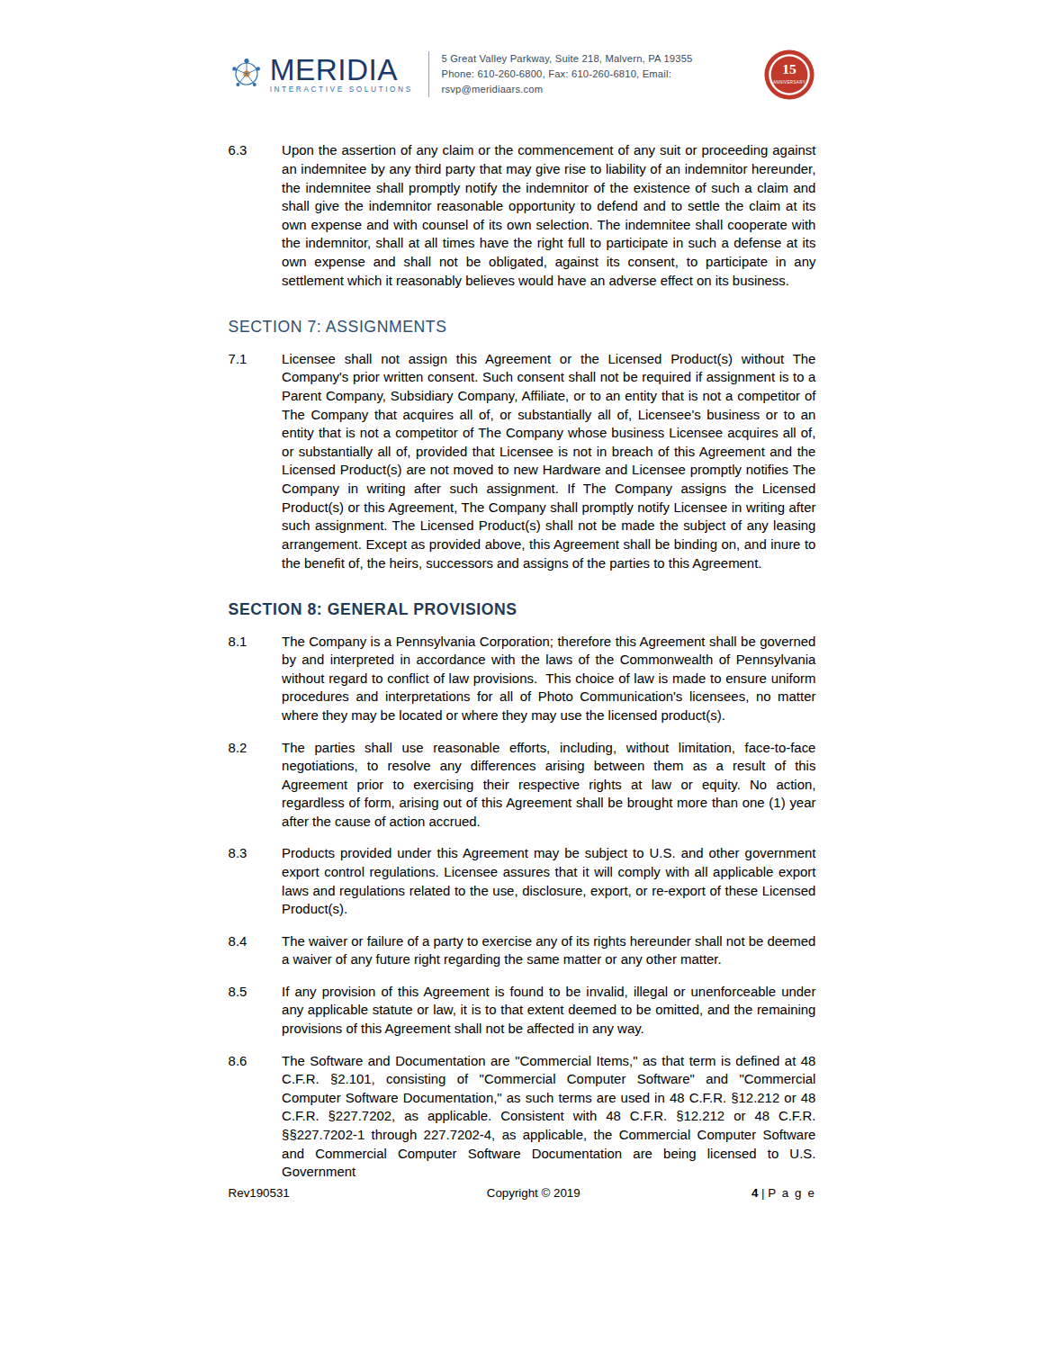MERIDIA
Interactive Solutions
5 Great Valley Parkway, Suite 218, Malvern, PA 19355
Phone: 610-260-6800, Fax: 610-260-6810, Email: rsvp@meridiaars.com
15 ANNIVERSARY
6.3
Upon the assertion of any claim or the commencement of any suit or proceeding against an indemnitee by any third party that may give rise to liability of an indemnitor hereunder, the indemnitee shall promptly notify the indemnitor of the existence of such a claim and shall give the indemnitor reasonable opportunity to defend and to settle the claim at its own expense and with counsel of its own selection. The indemnitee shall cooperate with the indemnitor, shall at all times have the right full to participate in such a defense at its own expense and shall not be obligated, against its consent, to participate in any settlement which it reasonably believes would have an adverse effect on its business.
Section 7: Assignments
7.1
Licensee shall not assign this Agreement or the Licensed Product(s) without The Company's prior written consent. Such consent shall not be required if assignment is to a Parent Company, Subsidiary Company, Affiliate, or to an entity that is not a competitor of The Company that acquires all of, or substantially all of, Licensee's business or to an entity that is not a competitor of The Company whose business Licensee acquires all of, or substantially all of, provided that Licensee is not in breach of this Agreement and the Licensed Product(s) are not moved to new Hardware and Licensee promptly notifies The Company in writing after such assignment. If The Company assigns the Licensed Product(s) or this Agreement, The Company shall promptly notify Licensee in writing after such assignment. The Licensed Product(s) shall not be made the subject of any leasing arrangement. Except as provided above, this Agreement shall be binding on, and inure to the benefit of, the heirs, successors and assigns of the parties to this Agreement.
Section 8: General Provisions
8.1
The Company is a Pennsylvania Corporation; therefore this Agreement shall be governed by and interpreted in accordance with the laws of the Commonwealth of Pennsylvania without regard to conflict of law provisions. This choice of law is made to ensure uniform procedures and interpretations for all of Photo Communication's licensees, no matter where they may be located or where they may use the licensed product(s).
8.2
The parties shall use reasonable efforts, including, without limitation, face-to-face negotiations, to resolve any differences arising between them as a result of this Agreement prior to exercising their respective rights at law or equity. No action, regardless of form, arising out of this Agreement shall be brought more than one (1) year after the cause of action accrued.
8.3
Products provided under this Agreement may be subject to U.S. and other government export control regulations. Licensee assures that it will comply with all applicable export laws and regulations related to the use, disclosure, export, or re-export of these Licensed Product(s).
8.4
The waiver or failure of a party to exercise any of its rights hereunder shall not be deemed a waiver of any future right regarding the same matter or any other matter.
8.5
If any provision of this Agreement is found to be invalid, illegal or unenforceable under any applicable statute or law, it is to that extent deemed to be omitted, and the remaining provisions of this Agreement shall not be affected in any way.
8.6
The Software and Documentation are "Commercial Items," as that term is defined at 48 C.F.R. §2.101, consisting of "Commercial Computer Software" and "Commercial Computer Software Documentation," as such terms are used in 48 C.F.R. §12.212 or 48 C.F.R. §227.7202, as applicable. Consistent with 48 C.F.R. §12.212 or 48 C.F.R. §§227.7202-1 through 227.7202-4, as applicable, the Commercial Computer Software and Commercial Computer Software Documentation are being licensed to U.S. Government
Rev190531
Copyright © 2019
4 | P a g e